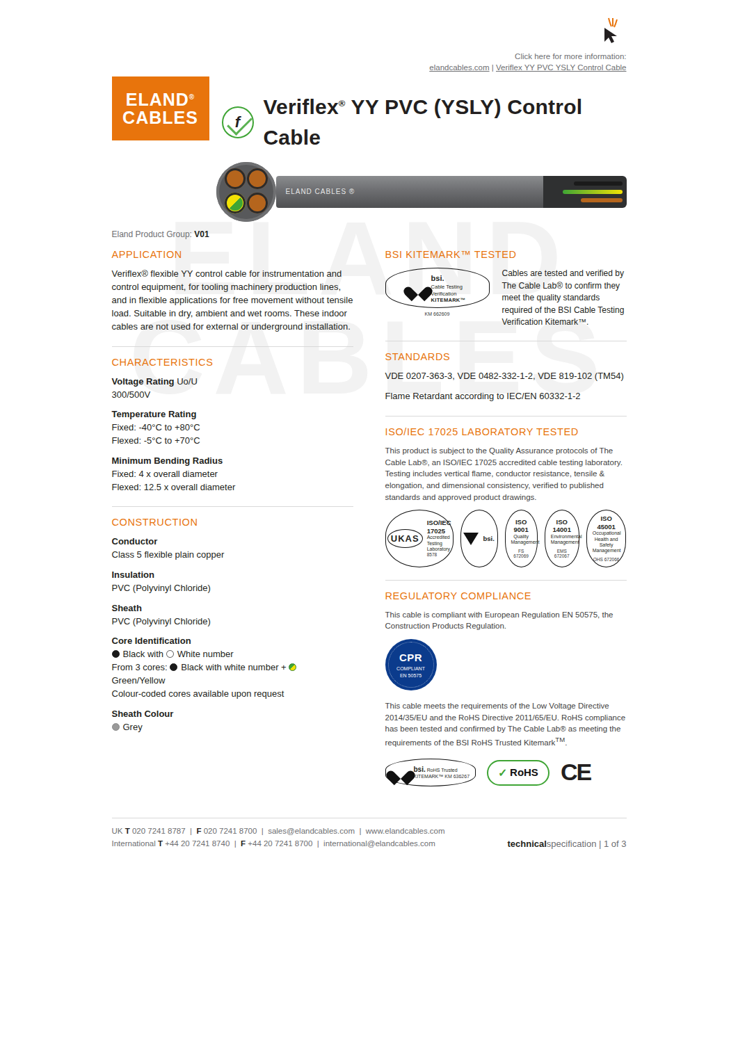ELAND
CABLES
Click here for more information: elandcables.com | Veriflex YY PVC YSLY Control Cable
ELAND® CABLES
f
Veriflex® YY PVC (YSLY) Control Cable
ELAND CABLES ®
Eland Product Group: V01
Application
Veriflex® flexible YY control cable for instrumentation and control equipment, for tooling machinery production lines, and in flexible applications for free movement without tensile load. Suitable in dry, ambient and wet rooms. These indoor cables are not used for external or underground installation.
Characteristics
Voltage Rating Uo/U
300/500V
Temperature Rating
Fixed: -40°C to +80°C
Flexed: -5°C to +70°C
Minimum Bending Radius
Fixed: 4 x overall diameter
Flexed: 12.5 x overall diameter
Construction
Conductor
Class 5 flexible plain copper
Insulation
PVC (Polyvinyl Chloride)
Sheath
PVC (Polyvinyl Chloride)
Core Identification
Black with White number
From 3 cores: Black with white number + Green/Yellow
Colour-coded cores available upon request
Sheath Colour
Grey
BSI Kitemark™ Tested
bsi. Cable Testing
Verification
KITEMARK™
KM 662609
Cables are tested and verified by The Cable Lab® to confirm they meet the quality standards required of the BSI Cable Testing Verification Kitemark™.
Standards
VDE 0207-363-3, VDE 0482-332-1-2, VDE 819-102 (TM54)
Flame Retardant according to IEC/EN 60332-1-2
ISO/IEC 17025 Laboratory Tested
This product is subject to the Quality Assurance protocols of The Cable Lab®, an ISO/IEC 17025 accredited cable testing laboratory. Testing includes vertical flame, conductor resistance, tensile & elongation, and dimensional consistency, verified to published standards and approved product drawings.
UKAS ISO/IEC
17025
Accredited
Testing
Laboratory 8578
bsi.
ISO
9001 Quality
Management FS 672069
ISO
14001 Environmental
Management EMS 672067
ISO
45001 Occupational
Health and Safety
Management OHS 672066
Regulatory Compliance
This cable is compliant with European Regulation EN 50575, the Construction Products Regulation.
CPR COMPLIANT
EN 50575
This cable meets the requirements of the Low Voltage Directive 2014/35/EU and the RoHS Directive 2011/65/EU. RoHS compliance has been tested and confirmed by The Cable Lab® as meeting the requirements of the BSI RoHS Trusted KitemarkTM.
bsi. RoHS Trusted
KITEMARK™ KM 636267
✓RoHS
CE
UK T 020 7241 8787 | F 020 7241 8700 | sales@elandcables.com | www.elandcables.com
International T +44 20 7241 8740 | F +44 20 7241 8700 | international@elandcables.com
technicalspecification | 1 of 3